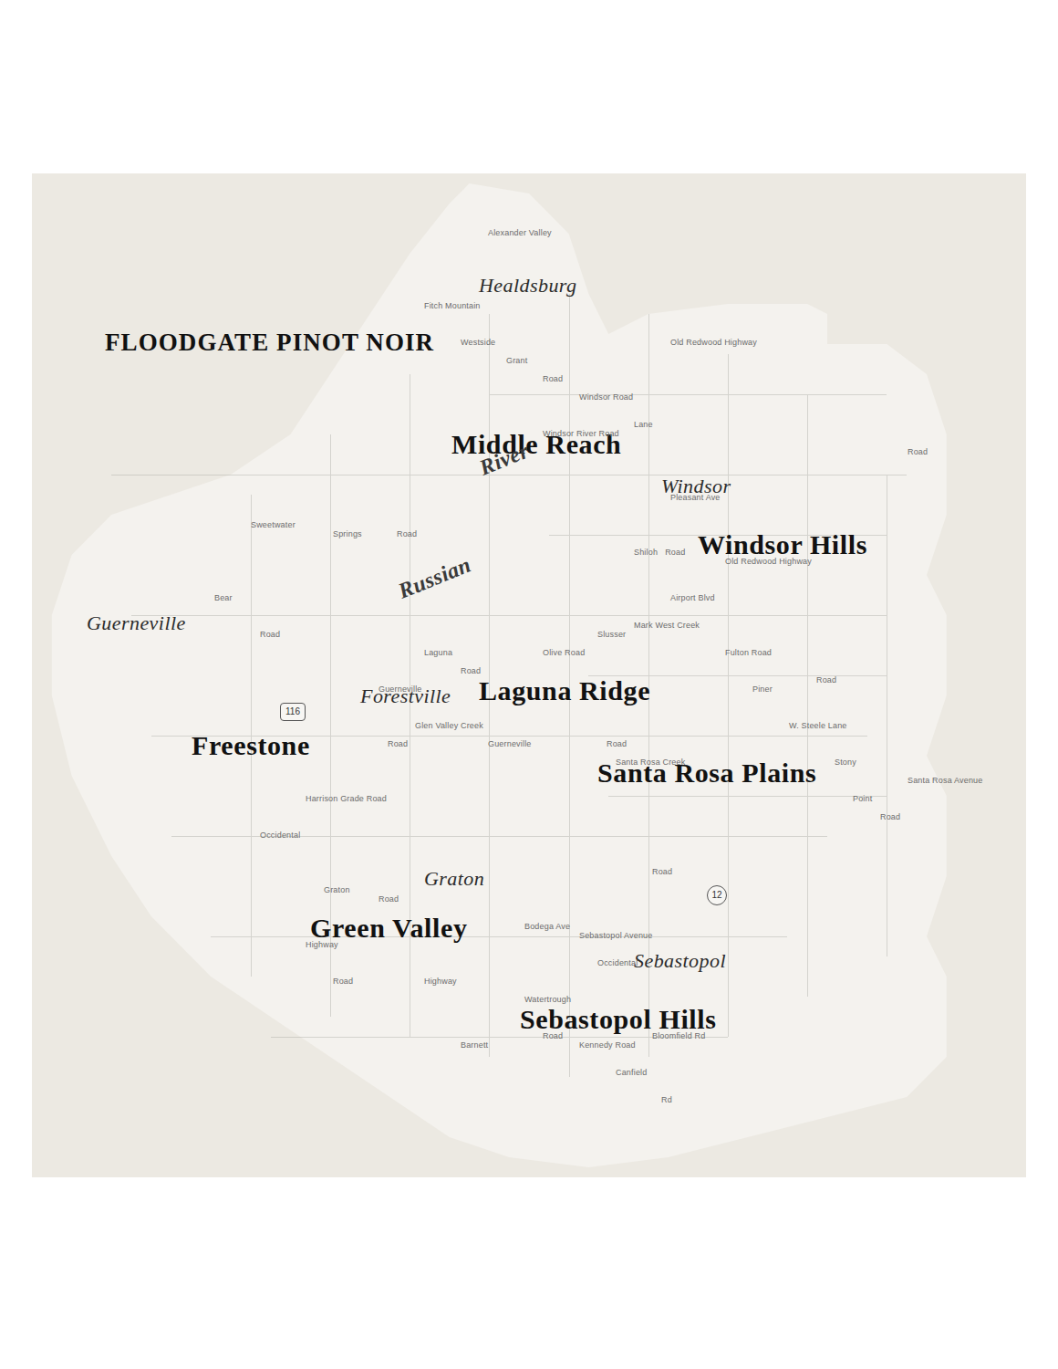FLOODGATE PINOT NOIR
Healdsburg
Windsor
Guerneville
Forestville
Graton
Sebastopol
Middle Reach
Windsor Hills
Laguna Ridge
Freestone
Santa Rosa Plains
Green Valley
Sebastopol Hills
Russian
River
116
12
Windsor River Road
Lane
Pleasant Ave
Shiloh Road
Airport Blvd
Mark West Creek
Piner
Road
W. Steele Lane
Santa Rosa Creek
Guerneville
Road
Guerneville
Road
Road
Bodega Ave
Sebastopol Avenue
Occidental
Graton
Road
Watertrough
Road
Kennedy Road
Bloomfield Rd
Barnett
Sweetwater
Springs
Road
Bear
Road
Glen Valley Creek
Harrison Grade Road
Occidental
Laguna
Road
Olive Road
Slusser
Fulton Road
Stony
Point
Road
Santa Rosa Avenue
Westside
Grant
Road
Windsor Road
Old Redwood Highway
Old Redwood Highway
Alexander Valley
Road
Fitch Mountain
Highway
Road
Highway
Canfield
Rd